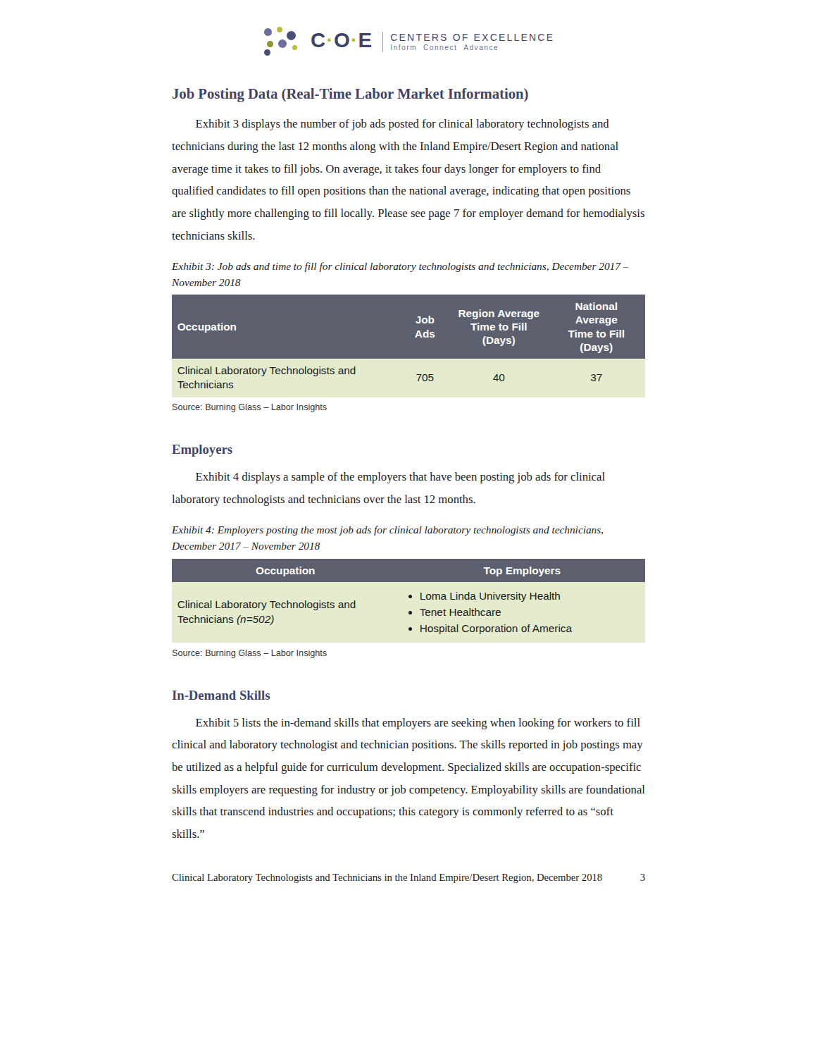C·O·E
CENTERS OF EXCELLENCE
Inform Connect Advance
Job Posting Data (Real-Time Labor Market Information)
Exhibit 3 displays the number of job ads posted for clinical laboratory technologists and technicians during the last 12 months along with the Inland Empire/Desert Region and national average time it takes to fill jobs. On average, it takes four days longer for employers to find qualified candidates to fill open positions than the national average, indicating that open positions are slightly more challenging to fill locally. Please see page 7 for employer demand for hemodialysis technicians skills.
Exhibit 3: Job ads and time to fill for clinical laboratory technologists and technicians, December 2017 – November 2018
| Occupation | Job Ads | Region Average Time to Fill (Days) | National Average Time to Fill (Days) |
| --- | --- | --- | --- |
| Clinical Laboratory Technologists and Technicians | 705 | 40 | 37 |
Source: Burning Glass – Labor Insights
Employers
Exhibit 4 displays a sample of the employers that have been posting job ads for clinical laboratory technologists and technicians over the last 12 months.
Exhibit 4: Employers posting the most job ads for clinical laboratory technologists and technicians, December 2017 – November 2018
| Occupation | Top Employers |
| --- | --- |
| Clinical Laboratory Technologists and Technicians (n=502) | Loma Linda University Health Tenet Healthcare Hospital Corporation of America |
Source: Burning Glass – Labor Insights
In-Demand Skills
Exhibit 5 lists the in-demand skills that employers are seeking when looking for workers to fill clinical and laboratory technologist and technician positions. The skills reported in job postings may be utilized as a helpful guide for curriculum development. Specialized skills are occupation-specific skills employers are requesting for industry or job competency. Employability skills are foundational skills that transcend industries and occupations; this category is commonly referred to as “soft skills.”
Clinical Laboratory Technologists and Technicians in the Inland Empire/Desert Region, December 2018 3